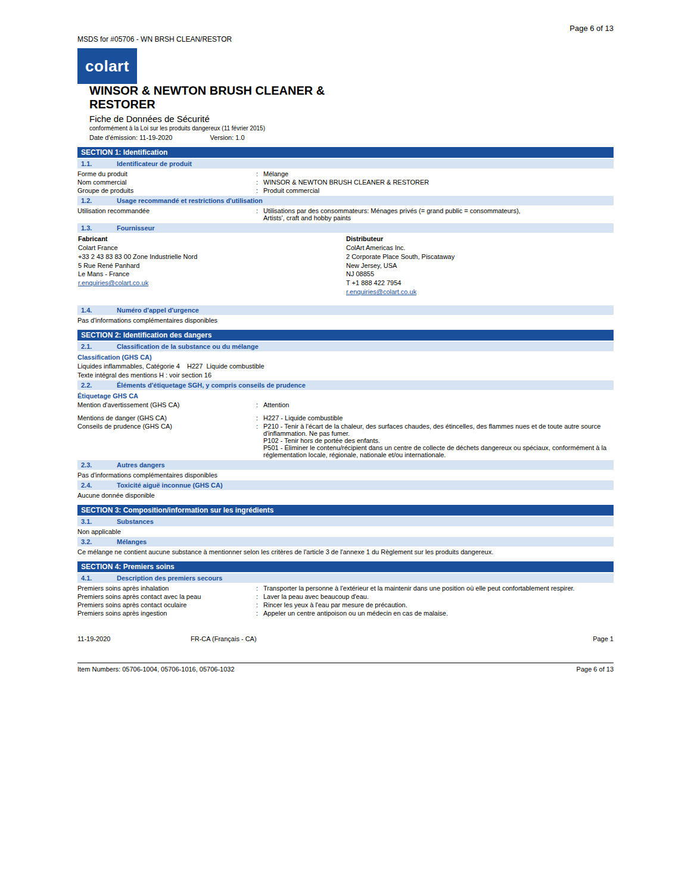Page 6 of 13
MSDS for #05706 - WN BRSH CLEAN/RESTOR
colart
WINSOR & NEWTON BRUSH CLEANER &
RESTORER
Fiche de Données de Sécurité
conformément à la Loi sur les produits dangereux (11 février 2015)
Date d'émission: 11-19-2020 Version: 1.0
SECTION 1: Identification
1.1. Identificateur de produit
| Forme du produit | : | Mélange |
| Nom commercial | : | WINSOR & NEWTON BRUSH CLEANER & RESTORER |
| Groupe de produits | : | Produit commercial |
1.2. Usage recommandé et restrictions d'utilisation
| Utilisation recommandée | : | Utilisations par des consommateurs: Ménages privés (= grand public = consommateurs), Artists', craft and hobby paints |
1.3. Fournisseur
| Fabricant Colart France +33 2 43 83 83 00 Zone Industrielle Nord 5 Rue René Panhard Le Mans - France r.enquiries@colart.co.uk | Distributeur ColArt Americas Inc. 2 Corporate Place South, Piscataway New Jersey, USA NJ 08855 T +1 888 422 7954 r.enquiries@colart.co.uk |
1.4. Numéro d'appel d'urgence
Pas d'informations complémentaires disponibles
SECTION 2: Identification des dangers
2.1. Classification de la substance ou du mélange
Classification (GHS CA)
Liquides inflammables, Catégorie 4 H227 Liquide combustible
Texte intégral des mentions H : voir section 16
2.2. Éléments d'étiquetage SGH, y compris conseils de prudence
Étiquetage GHS CA
| Mention d'avertissement (GHS CA) | : | Attention |
| Mentions de danger (GHS CA) | : | H227 - Liquide combustible |
| Conseils de prudence (GHS CA) | : | P210 - Tenir à l'écart de la chaleur, des surfaces chaudes, des étincelles, des flammes nues et de toute autre source d'inflammation. Ne pas fumer. P102 - Tenir hors de portée des enfants. P501 - Éliminer le contenu/récipient dans un centre de collecte de déchets dangereux ou spéciaux, conformément à la réglementation locale, régionale, nationale et/ou internationale. |
2.3. Autres dangers
Pas d'informations complémentaires disponibles
2.4. Toxicité aiguë inconnue (GHS CA)
Aucune donnée disponible
SECTION 3: Composition/information sur les ingrédients
3.1. Substances
Non applicable
3.2. Mélanges
Ce mélange ne contient aucune substance à mentionner selon les critères de l'article 3 de l'annexe 1 du Règlement sur les produits dangereux.
SECTION 4: Premiers soins
4.1. Description des premiers secours
| Premiers soins après inhalation | : | Transporter la personne à l'extérieur et la maintenir dans une position où elle peut confortablement respirer. |
| Premiers soins après contact avec la peau | : | Laver la peau avec beaucoup d'eau. |
| Premiers soins après contact oculaire | : | Rincer les yeux à l'eau par mesure de précaution. |
| Premiers soins après ingestion | : | Appeler un centre antipoison ou un médecin en cas de malaise. |
11-19-2020 FR-CA (Français - CA) Page 1
Item Numbers: 05706-1004, 05706-1016, 05706-1032 Page 6 of 13